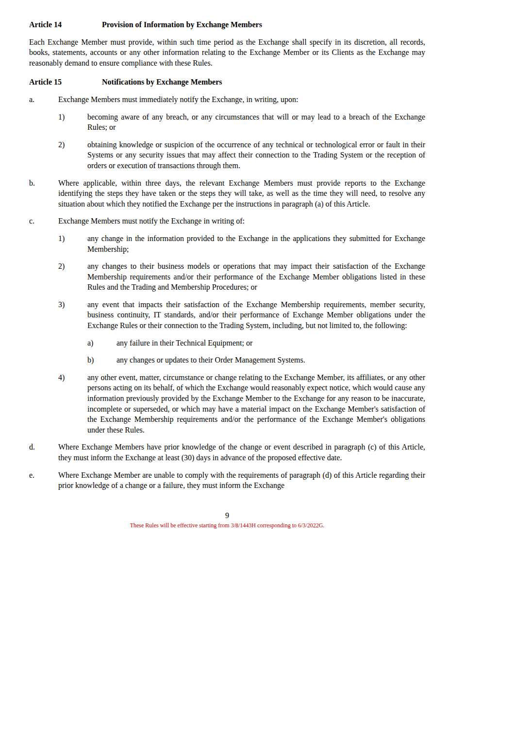Article 14 Provision of Information by Exchange Members
Each Exchange Member must provide, within such time period as the Exchange shall specify in its discretion, all records, books, statements, accounts or any other information relating to the Exchange Member or its Clients as the Exchange may reasonably demand to ensure compliance with these Rules.
Article 15 Notifications by Exchange Members
a. Exchange Members must immediately notify the Exchange, in writing, upon:
1) becoming aware of any breach, or any circumstances that will or may lead to a breach of the Exchange Rules; or
2) obtaining knowledge or suspicion of the occurrence of any technical or technological error or fault in their Systems or any security issues that may affect their connection to the Trading System or the reception of orders or execution of transactions through them.
b. Where applicable, within three days, the relevant Exchange Members must provide reports to the Exchange identifying the steps they have taken or the steps they will take, as well as the time they will need, to resolve any situation about which they notified the Exchange per the instructions in paragraph (a) of this Article.
c. Exchange Members must notify the Exchange in writing of:
1) any change in the information provided to the Exchange in the applications they submitted for Exchange Membership;
2) any changes to their business models or operations that may impact their satisfaction of the Exchange Membership requirements and/or their performance of the Exchange Member obligations listed in these Rules and the Trading and Membership Procedures; or
3) any event that impacts their satisfaction of the Exchange Membership requirements, member security, business continuity, IT standards, and/or their performance of Exchange Member obligations under the Exchange Rules or their connection to the Trading System, including, but not limited to, the following:
a) any failure in their Technical Equipment; or
b) any changes or updates to their Order Management Systems.
4) any other event, matter, circumstance or change relating to the Exchange Member, its affiliates, or any other persons acting on its behalf, of which the Exchange would reasonably expect notice, which would cause any information previously provided by the Exchange Member to the Exchange for any reason to be inaccurate, incomplete or superseded, or which may have a material impact on the Exchange Member's satisfaction of the Exchange Membership requirements and/or the performance of the Exchange Member's obligations under these Rules.
d. Where Exchange Members have prior knowledge of the change or event described in paragraph (c) of this Article, they must inform the Exchange at least (30) days in advance of the proposed effective date.
e. Where Exchange Member are unable to comply with the requirements of paragraph (d) of this Article regarding their prior knowledge of a change or a failure, they must inform the Exchange
9
These Rules will be effective starting from 3/8/1443H corresponding to 6/3/2022G.